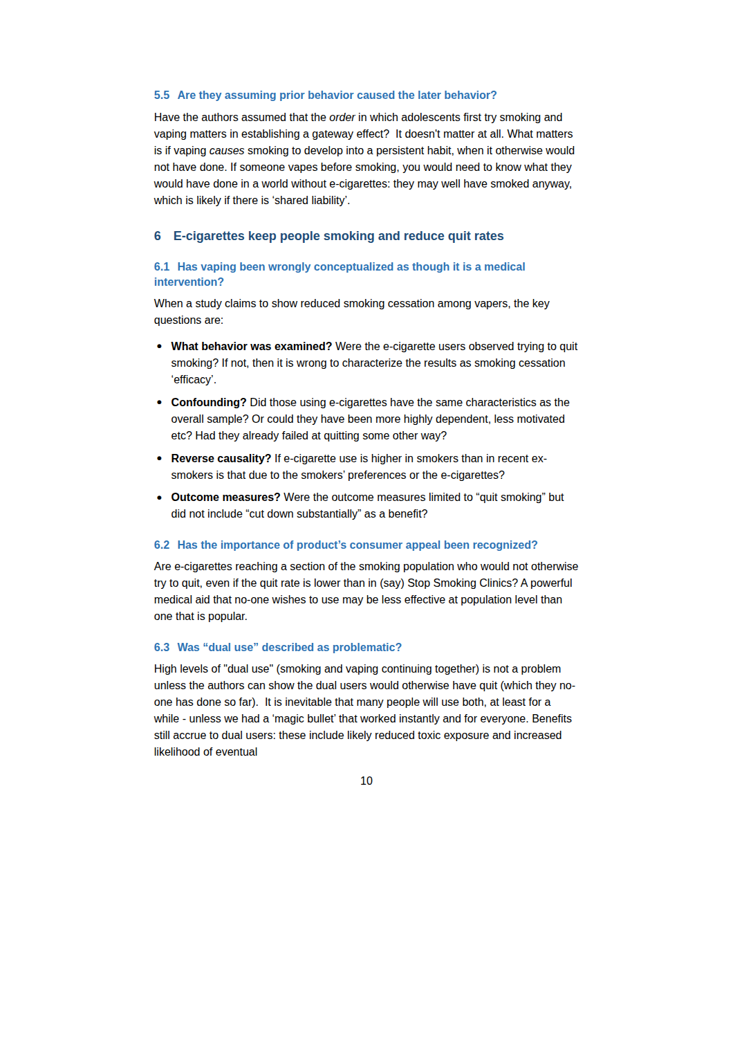5.5 Are they assuming prior behavior caused the later behavior?
Have the authors assumed that the order in which adolescents first try smoking and vaping matters in establishing a gateway effect? It doesn't matter at all. What matters is if vaping causes smoking to develop into a persistent habit, when it otherwise would not have done. If someone vapes before smoking, you would need to know what they would have done in a world without e-cigarettes: they may well have smoked anyway, which is likely if there is ‘shared liability’.
6 E-cigarettes keep people smoking and reduce quit rates
6.1 Has vaping been wrongly conceptualized as though it is a medical intervention?
When a study claims to show reduced smoking cessation among vapers, the key questions are:
What behavior was examined? Were the e-cigarette users observed trying to quit smoking? If not, then it is wrong to characterize the results as smoking cessation ‘efficacy’.
Confounding? Did those using e-cigarettes have the same characteristics as the overall sample? Or could they have been more highly dependent, less motivated etc? Had they already failed at quitting some other way?
Reverse causality? If e-cigarette use is higher in smokers than in recent ex-smokers is that due to the smokers’ preferences or the e-cigarettes?
Outcome measures? Were the outcome measures limited to “quit smoking” but did not include “cut down substantially” as a benefit?
6.2 Has the importance of product’s consumer appeal been recognized?
Are e-cigarettes reaching a section of the smoking population who would not otherwise try to quit, even if the quit rate is lower than in (say) Stop Smoking Clinics? A powerful medical aid that no-one wishes to use may be less effective at population level than one that is popular.
6.3 Was “dual use” described as problematic?
High levels of "dual use" (smoking and vaping continuing together) is not a problem unless the authors can show the dual users would otherwise have quit (which they no-one has done so far). It is inevitable that many people will use both, at least for a while - unless we had a ‘magic bullet’ that worked instantly and for everyone. Benefits still accrue to dual users: these include likely reduced toxic exposure and increased likelihood of eventual
10